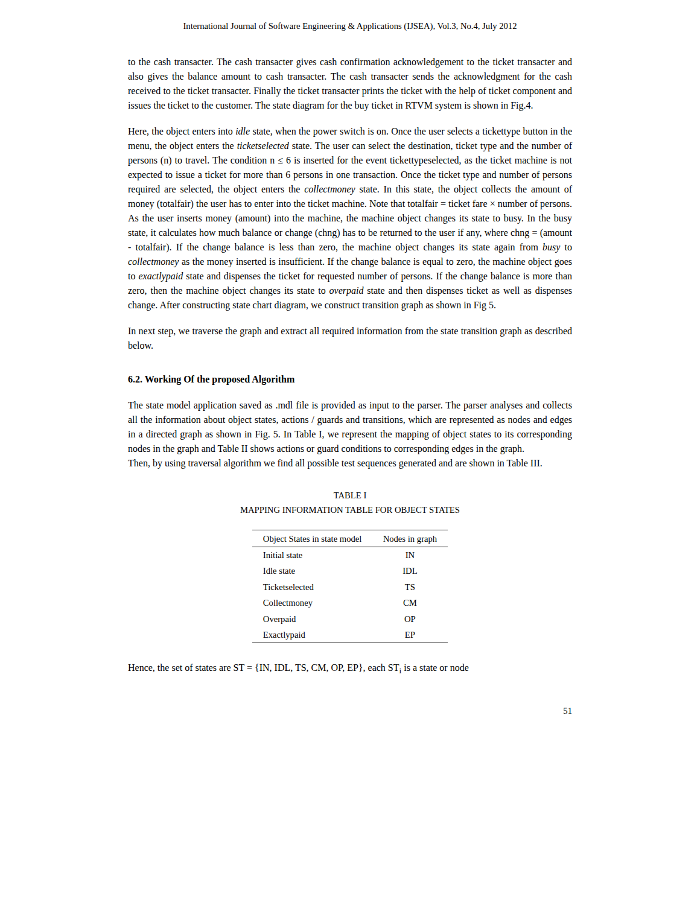International Journal of Software Engineering & Applications (IJSEA), Vol.3, No.4, July 2012
to the cash transacter. The cash transacter gives cash confirmation acknowledgement to the ticket transacter and also gives the balance amount to cash transacter. The cash transacter sends the acknowledgment for the cash received to the ticket transacter. Finally the ticket transacter prints the ticket with the help of ticket component and issues the ticket to the customer. The state diagram for the buy ticket in RTVM system is shown in Fig.4.
Here, the object enters into idle state, when the power switch is on. Once the user selects a tickettype button in the menu, the object enters the ticketselected state. The user can select the destination, ticket type and the number of persons (n) to travel. The condition n ≤ 6 is inserted for the event tickettypeselected, as the ticket machine is not expected to issue a ticket for more than 6 persons in one transaction. Once the ticket type and number of persons required are selected, the object enters the collectmoney state. In this state, the object collects the amount of money (totalfair) the user has to enter into the ticket machine. Note that totalfair = ticket fare × number of persons. As the user inserts money (amount) into the machine, the machine object changes its state to busy. In the busy state, it calculates how much balance or change (chng) has to be returned to the user if any, where chng = (amount - totalfair). If the change balance is less than zero, the machine object changes its state again from busy to collectmoney as the money inserted is insufficient. If the change balance is equal to zero, the machine object goes to exactlypaid state and dispenses the ticket for requested number of persons. If the change balance is more than zero, then the machine object changes its state to overpaid state and then dispenses ticket as well as dispenses change. After constructing state chart diagram, we construct transition graph as shown in Fig 5.
In next step, we traverse the graph and extract all required information from the state transition graph as described below.
6.2. Working Of the proposed Algorithm
The state model application saved as .mdl file is provided as input to the parser. The parser analyses and collects all the information about object states, actions / guards and transitions, which are represented as nodes and edges in a directed graph as shown in Fig. 5. In Table I, we represent the mapping of object states to its corresponding nodes in the graph and Table II shows actions or guard conditions to corresponding edges in the graph.
Then, by using traversal algorithm we find all possible test sequences generated and are shown in Table III.
TABLE I
MAPPING INFORMATION TABLE FOR OBJECT STATES
Mapping information table for object states
| Object States in state model | Nodes in graph |
| --- | --- |
| Initial state | IN |
| Idle state | IDL |
| Ticketselected | TS |
| Collectmoney | CM |
| Overpaid | OP |
| Exactlypaid | EP |
Hence, the set of states are ST = {IN, IDL, TS, CM, OP, EP}, each STi is a state or node
51